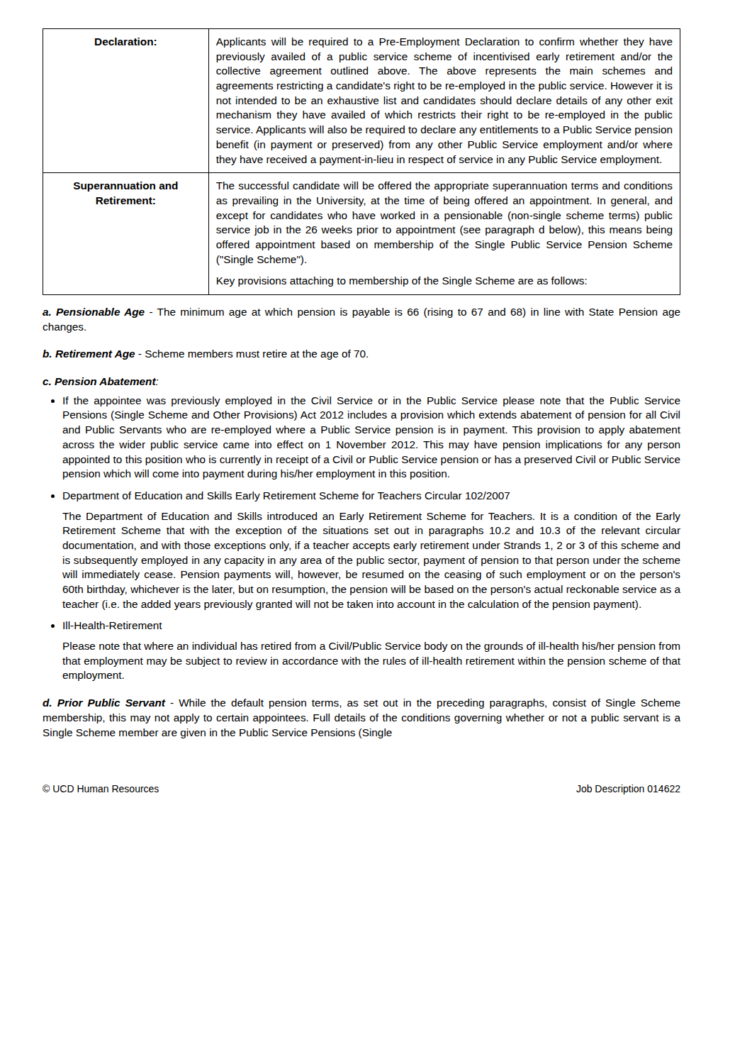| Declaration: | Applicants will be required to a Pre-Employment Declaration to confirm whether they have previously availed of a public service scheme of incentivised early retirement and/or the collective agreement outlined above. The above represents the main schemes and agreements restricting a candidate's right to be re-employed in the public service. However it is not intended to be an exhaustive list and candidates should declare details of any other exit mechanism they have availed of which restricts their right to be re-employed in the public service. Applicants will also be required to declare any entitlements to a Public Service pension benefit (in payment or preserved) from any other Public Service employment and/or where they have received a payment-in-lieu in respect of service in any Public Service employment. |
| Superannuation and Retirement: | The successful candidate will be offered the appropriate superannuation terms and conditions as prevailing in the University, at the time of being offered an appointment. In general, and except for candidates who have worked in a pensionable (non-single scheme terms) public service job in the 26 weeks prior to appointment (see paragraph d below), this means being offered appointment based on membership of the Single Public Service Pension Scheme ("Single Scheme"). Key provisions attaching to membership of the Single Scheme are as follows: |
a. Pensionable Age - The minimum age at which pension is payable is 66 (rising to 67 and 68) in line with State Pension age changes.
b. Retirement Age - Scheme members must retire at the age of 70.
c. Pension Abatement:
If the appointee was previously employed in the Civil Service or in the Public Service please note that the Public Service Pensions (Single Scheme and Other Provisions) Act 2012 includes a provision which extends abatement of pension for all Civil and Public Servants who are re-employed where a Public Service pension is in payment. This provision to apply abatement across the wider public service came into effect on 1 November 2012. This may have pension implications for any person appointed to this position who is currently in receipt of a Civil or Public Service pension or has a preserved Civil or Public Service pension which will come into payment during his/her employment in this position.
Department of Education and Skills Early Retirement Scheme for Teachers Circular 102/2007
The Department of Education and Skills introduced an Early Retirement Scheme for Teachers. It is a condition of the Early Retirement Scheme that with the exception of the situations set out in paragraphs 10.2 and 10.3 of the relevant circular documentation, and with those exceptions only, if a teacher accepts early retirement under Strands 1, 2 or 3 of this scheme and is subsequently employed in any capacity in any area of the public sector, payment of pension to that person under the scheme will immediately cease. Pension payments will, however, be resumed on the ceasing of such employment or on the person's 60th birthday, whichever is the later, but on resumption, the pension will be based on the person's actual reckonable service as a teacher (i.e. the added years previously granted will not be taken into account in the calculation of the pension payment).
Ill-Health-Retirement
Please note that where an individual has retired from a Civil/Public Service body on the grounds of ill-health his/her pension from that employment may be subject to review in accordance with the rules of ill-health retirement within the pension scheme of that employment.
d. Prior Public Servant - While the default pension terms, as set out in the preceding paragraphs, consist of Single Scheme membership, this may not apply to certain appointees. Full details of the conditions governing whether or not a public servant is a Single Scheme member are given in the Public Service Pensions (Single
© UCD Human Resources Job Description 014622